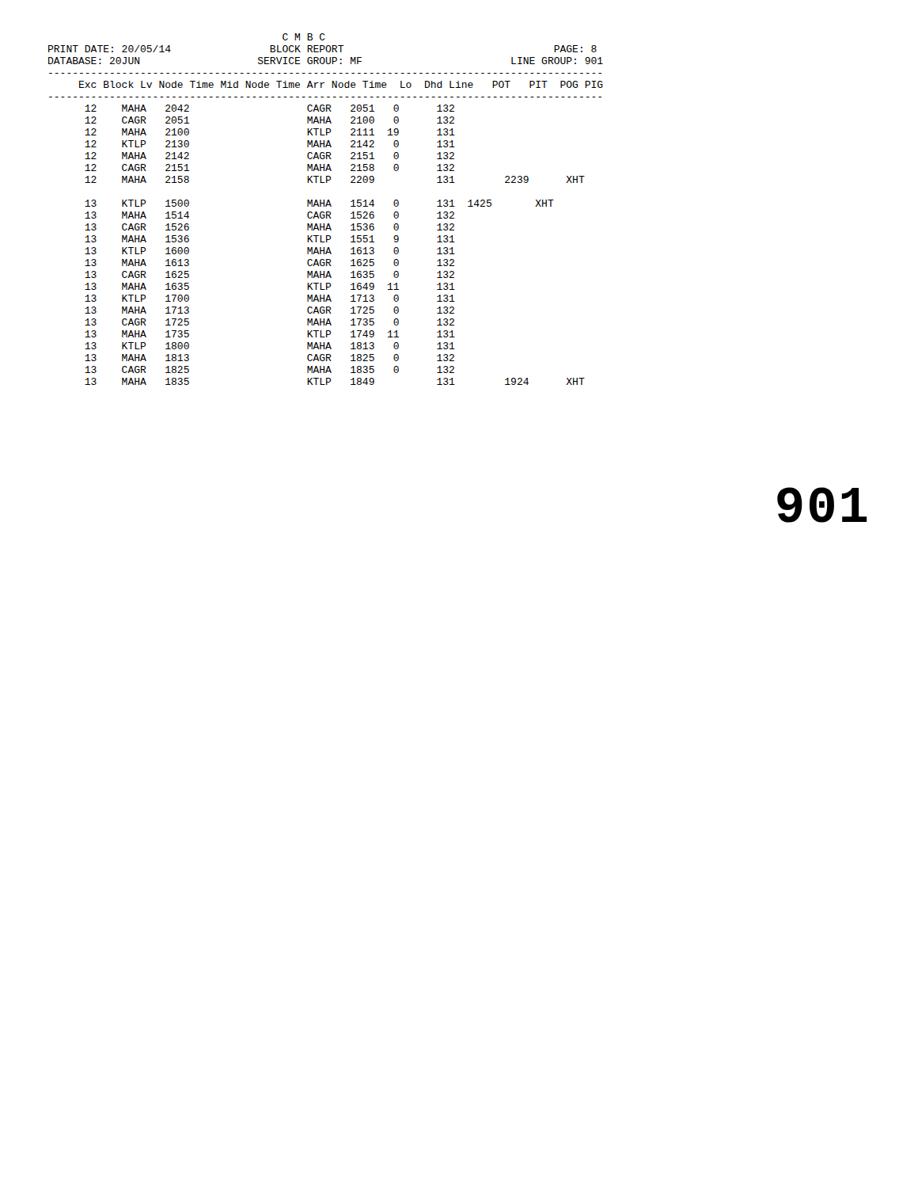C M B C
PRINT DATE: 20/05/14                BLOCK REPORT                                  PAGE: 8
DATABASE: 20JUN                   SERVICE GROUP: MF                        LINE GROUP: 901
------------------------------------------------------------------------------------------
     Exc Block Lv Node Time Mid Node Time Arr Node Time  Lo  Dhd Line   POT   PIT  POG PIG
------------------------------------------------------------------------------------------
      12    MAHA   2042                   CAGR   2051   0      132
      12    CAGR   2051                   MAHA   2100   0      132
      12    MAHA   2100                   KTLP   2111  19      131
      12    KTLP   2130                   MAHA   2142   0      131
      12    MAHA   2142                   CAGR   2151   0      132
      12    CAGR   2151                   MAHA   2158   0      132
      12    MAHA   2158                   KTLP   2209          131        2239      XHT

      13    KTLP   1500                   MAHA   1514   0      131  1425       XHT
      13    MAHA   1514                   CAGR   1526   0      132
      13    CAGR   1526                   MAHA   1536   0      132
      13    MAHA   1536                   KTLP   1551   9      131
      13    KTLP   1600                   MAHA   1613   0      131
      13    MAHA   1613                   CAGR   1625   0      132
      13    CAGR   1625                   MAHA   1635   0      132
      13    MAHA   1635                   KTLP   1649  11      131
      13    KTLP   1700                   MAHA   1713   0      131
      13    MAHA   1713                   CAGR   1725   0      132
      13    CAGR   1725                   MAHA   1735   0      132
      13    MAHA   1735                   KTLP   1749  11      131
      13    KTLP   1800                   MAHA   1813   0      131
      13    MAHA   1813                   CAGR   1825   0      132
      13    CAGR   1825                   MAHA   1835   0      132
      13    MAHA   1835                   KTLP   1849          131        1924      XHT
901